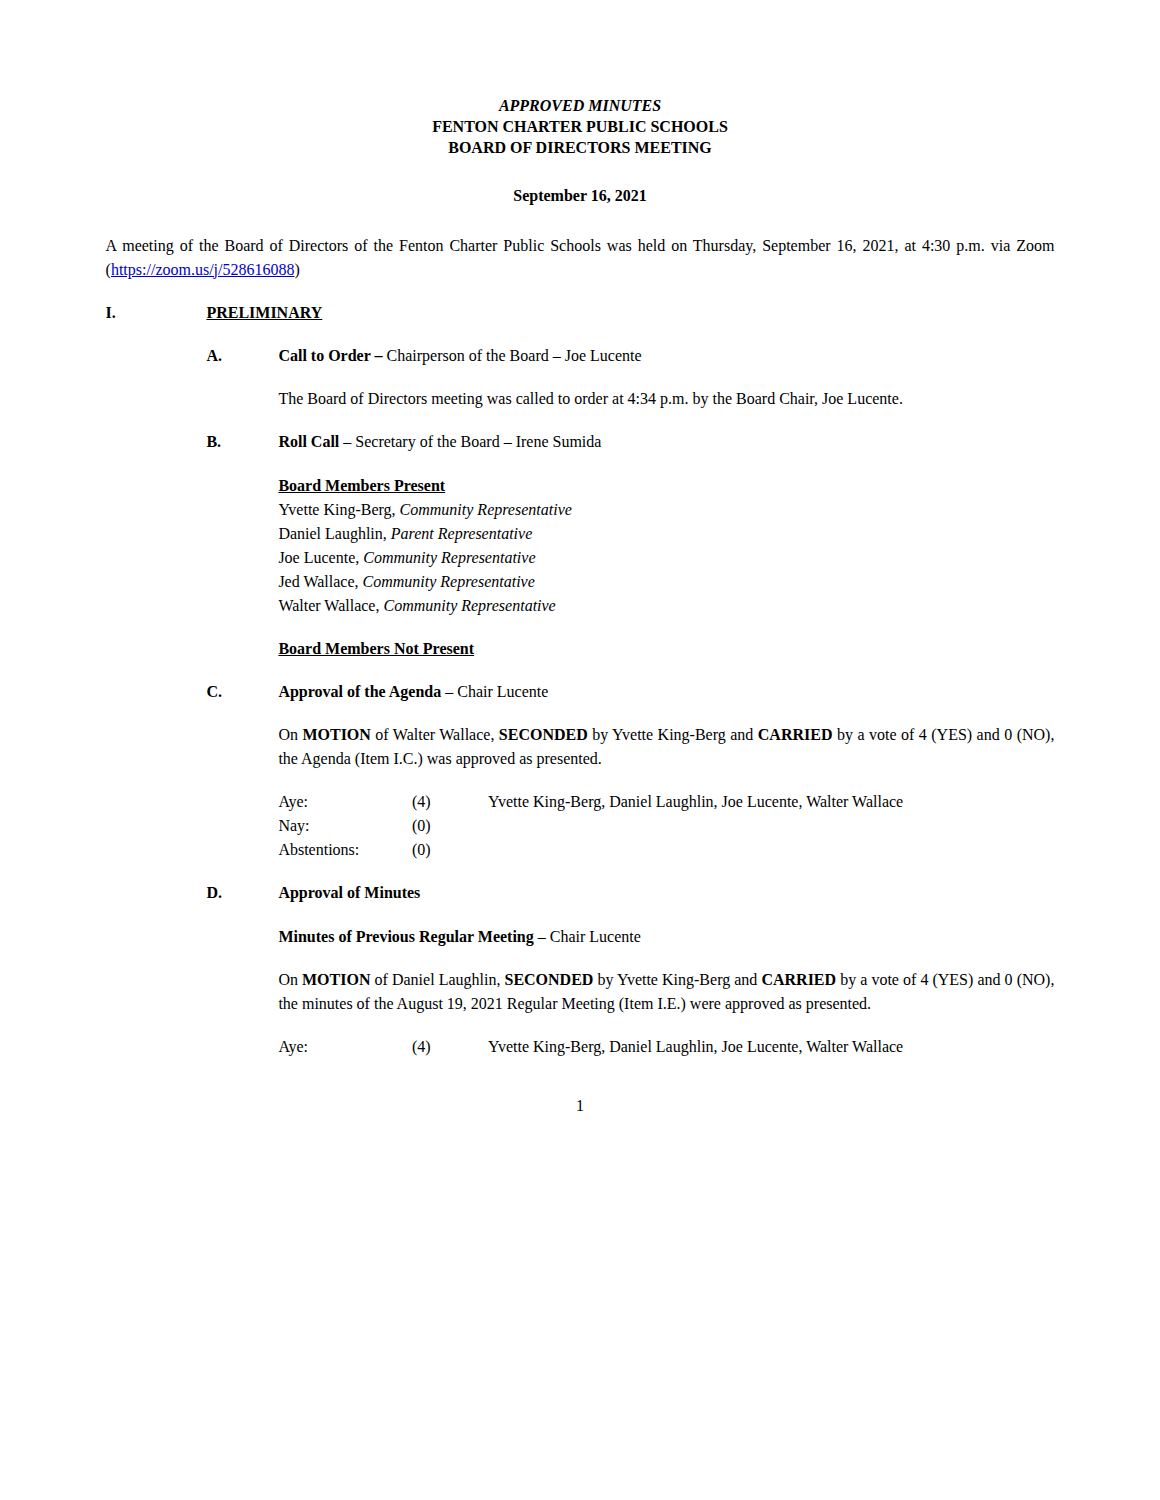APPROVED MINUTES
FENTON CHARTER PUBLIC SCHOOLS
BOARD OF DIRECTORS MEETING
September 16, 2021
A meeting of the Board of Directors of the Fenton Charter Public Schools was held on Thursday, September 16, 2021, at 4:30 p.m. via Zoom (https://zoom.us/j/528616088)
| I. | PRELIMINARY |
| | A. | Call to Order – Chairperson of the Board – Joe Lucente |
The Board of Directors meeting was called to order at 4:34 p.m. by the Board Chair, Joe Lucente.
| | B. | Roll Call – Secretary of the Board – Irene Sumida |
Board Members Present
Yvette King-Berg, Community Representative
Daniel Laughlin, Parent Representative
Joe Lucente, Community Representative
Jed Wallace, Community Representative
Walter Wallace, Community Representative
Board Members Not Present
| | C. | Approval of the Agenda – Chair Lucente |
On MOTION of Walter Wallace, SECONDED by Yvette King-Berg and CARRIED by a vote of 4 (YES) and 0 (NO), the Agenda (Item I.C.) was approved as presented.
| Aye: | (4) | Yvette King-Berg, Daniel Laughlin, Joe Lucente, Walter Wallace |
| Nay: | (0) | |
| Abstentions: | (0) | |
| | D. | Approval of Minutes |
Minutes of Previous Regular Meeting – Chair Lucente
On MOTION of Daniel Laughlin, SECONDED by Yvette King-Berg and CARRIED by a vote of 4 (YES) and 0 (NO), the minutes of the August 19, 2021 Regular Meeting (Item I.E.) were approved as presented.
| Aye: | (4) | Yvette King-Berg, Daniel Laughlin, Joe Lucente, Walter Wallace |
1